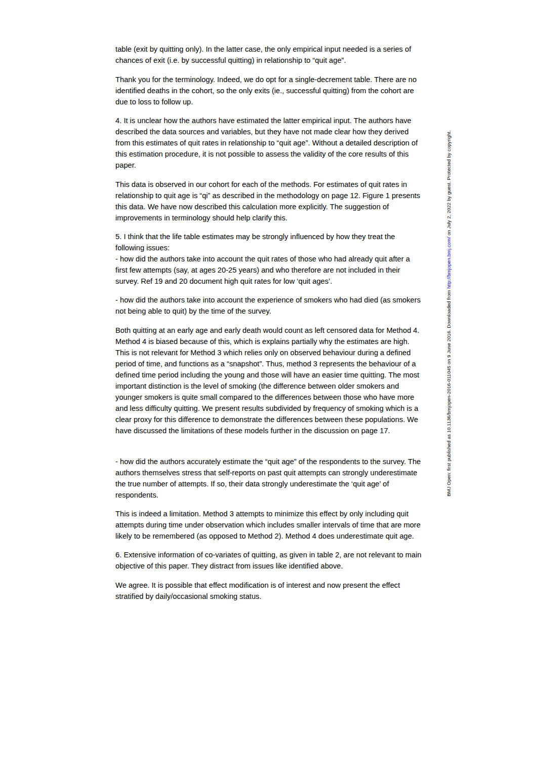BMJ Open: first published as 10.1136/bmjopen-2016-011045 on 9 June 2016. Downloaded from http://bmjopen.bmj.com/ on July 2, 2022 by guest. Protected by copyright.
table (exit by quitting only). In the latter case, the only empirical input needed is a series of chances of exit (i.e. by successful quitting) in relationship to “quit age”.
Thank you for the terminology. Indeed, we do opt for a single-decrement table. There are no identified deaths in the cohort, so the only exits (ie., successful quitting) from the cohort are due to loss to follow up.
4. It is unclear how the authors have estimated the latter empirical input. The authors have described the data sources and variables, but they have not made clear how they derived from this estimates of quit rates in relationship to “quit age”. Without a detailed description of this estimation procedure, it is not possible to assess the validity of the core results of this paper.
This data is observed in our cohort for each of the methods. For estimates of quit rates in relationship to quit age is “qi” as described in the methodology on page 12. Figure 1 presents this data. We have now described this calculation more explicitly. The suggestion of improvements in terminology should help clarify this.
5. I think that the life table estimates may be strongly influenced by how they treat the following issues:
- how did the authors take into account the quit rates of those who had already quit after a first few attempts (say, at ages 20-25 years) and who therefore are not included in their survey. Ref 19 and 20 document high quit rates for low ‘quit ages’.
- how did the authors take into account the experience of smokers who had died (as smokers not being able to quit) by the time of the survey.
Both quitting at an early age and early death would count as left censored data for Method 4. Method 4 is biased because of this, which is explains partially why the estimates are high. This is not relevant for Method 3 which relies only on observed behaviour during a defined period of time, and functions as a “snapshot”. Thus, method 3 represents the behaviour of a defined time period including the young and those will have an easier time quitting. The most important distinction is the level of smoking (the difference between older smokers and younger smokers is quite small compared to the differences between those who have more and less difficulty quitting. We present results subdivided by frequency of smoking which is a clear proxy for this difference to demonstrate the differences between these populations. We have discussed the limitations of these models further in the discussion on page 17.
- how did the authors accurately estimate the “quit age” of the respondents to the survey. The authors themselves stress that self-reports on past quit attempts can strongly underestimate the true number of attempts. If so, their data strongly underestimate the ‘quit age’ of respondents.
This is indeed a limitation. Method 3 attempts to minimize this effect by only including quit attempts during time under observation which includes smaller intervals of time that are more likely to be remembered (as opposed to Method 2). Method 4 does underestimate quit age.
6. Extensive information of co-variates of quitting, as given in table 2, are not relevant to main objective of this paper. They distract from issues like identified above.
We agree. It is possible that effect modification is of interest and now present the effect stratified by daily/occasional smoking status.